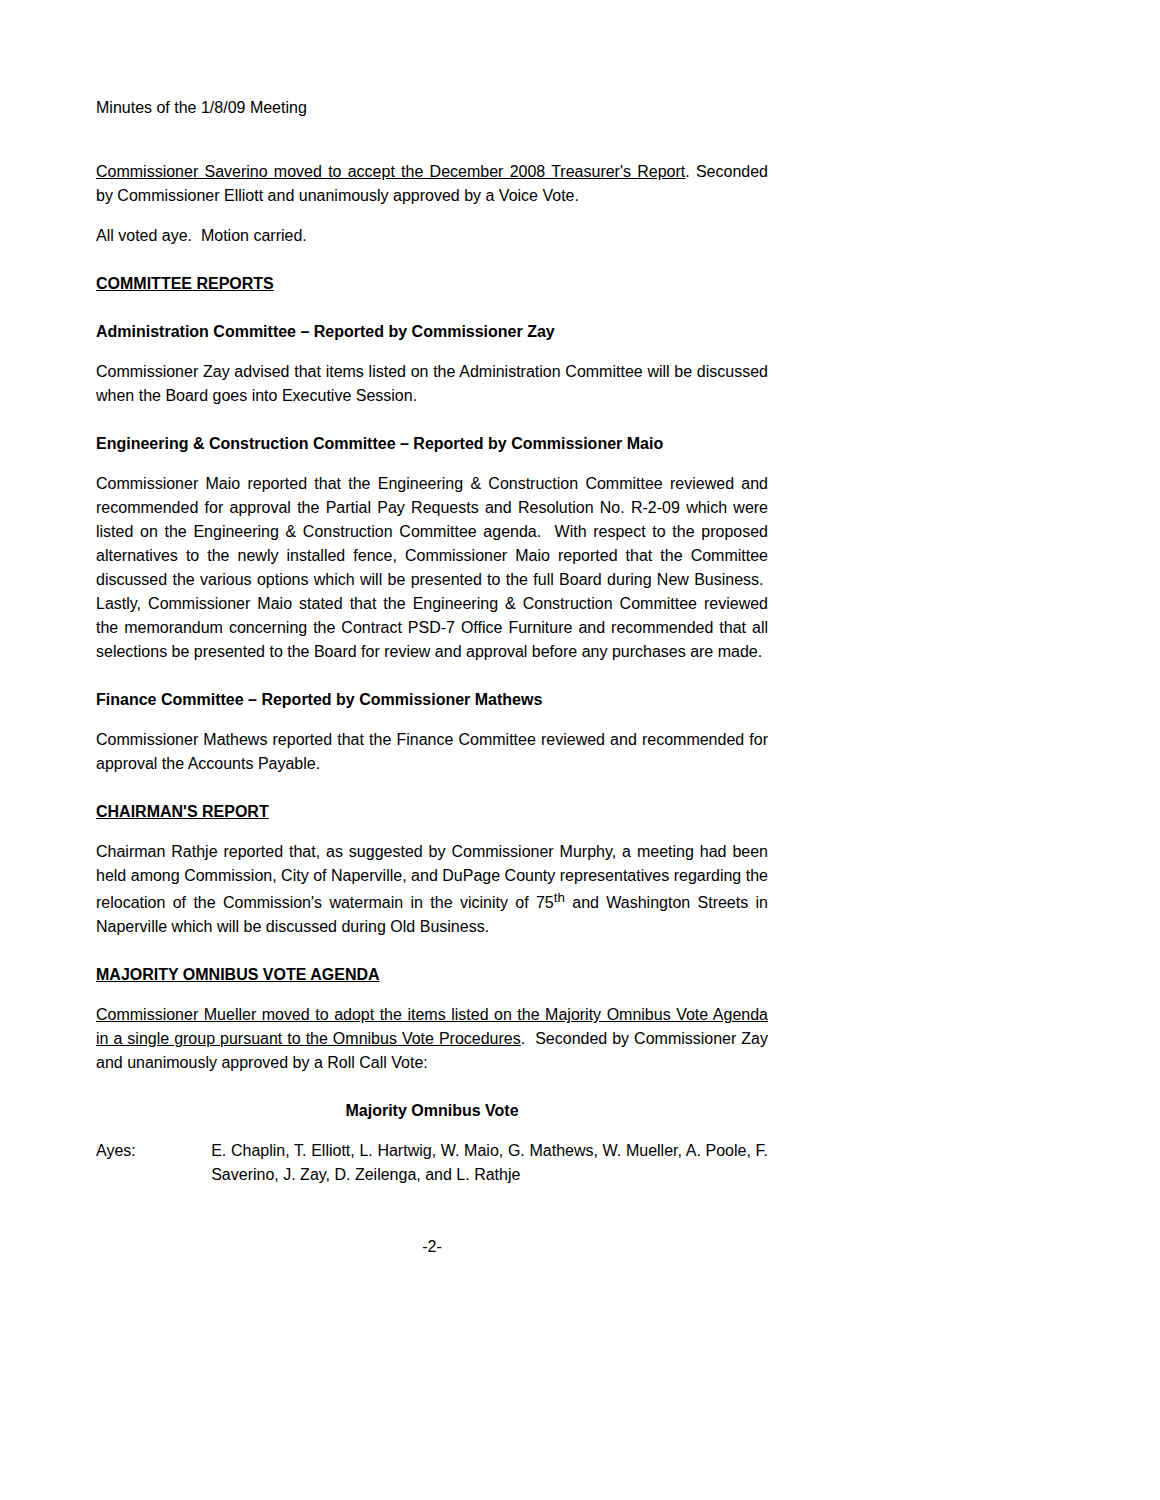Minutes of the 1/8/09 Meeting
Commissioner Saverino moved to accept the December 2008 Treasurer's Report. Seconded by Commissioner Elliott and unanimously approved by a Voice Vote.
All voted aye. Motion carried.
COMMITTEE REPORTS
Administration Committee – Reported by Commissioner Zay
Commissioner Zay advised that items listed on the Administration Committee will be discussed when the Board goes into Executive Session.
Engineering & Construction Committee – Reported by Commissioner Maio
Commissioner Maio reported that the Engineering & Construction Committee reviewed and recommended for approval the Partial Pay Requests and Resolution No. R-2-09 which were listed on the Engineering & Construction Committee agenda. With respect to the proposed alternatives to the newly installed fence, Commissioner Maio reported that the Committee discussed the various options which will be presented to the full Board during New Business. Lastly, Commissioner Maio stated that the Engineering & Construction Committee reviewed the memorandum concerning the Contract PSD-7 Office Furniture and recommended that all selections be presented to the Board for review and approval before any purchases are made.
Finance Committee – Reported by Commissioner Mathews
Commissioner Mathews reported that the Finance Committee reviewed and recommended for approval the Accounts Payable.
CHAIRMAN'S REPORT
Chairman Rathje reported that, as suggested by Commissioner Murphy, a meeting had been held among Commission, City of Naperville, and DuPage County representatives regarding the relocation of the Commission's watermain in the vicinity of 75th and Washington Streets in Naperville which will be discussed during Old Business.
MAJORITY OMNIBUS VOTE AGENDA
Commissioner Mueller moved to adopt the items listed on the Majority Omnibus Vote Agenda in a single group pursuant to the Omnibus Vote Procedures. Seconded by Commissioner Zay and unanimously approved by a Roll Call Vote:
Majority Omnibus Vote
Ayes:
E. Chaplin, T. Elliott, L. Hartwig, W. Maio, G. Mathews, W. Mueller, A. Poole, F. Saverino, J. Zay, D. Zeilenga, and L. Rathje
-2-